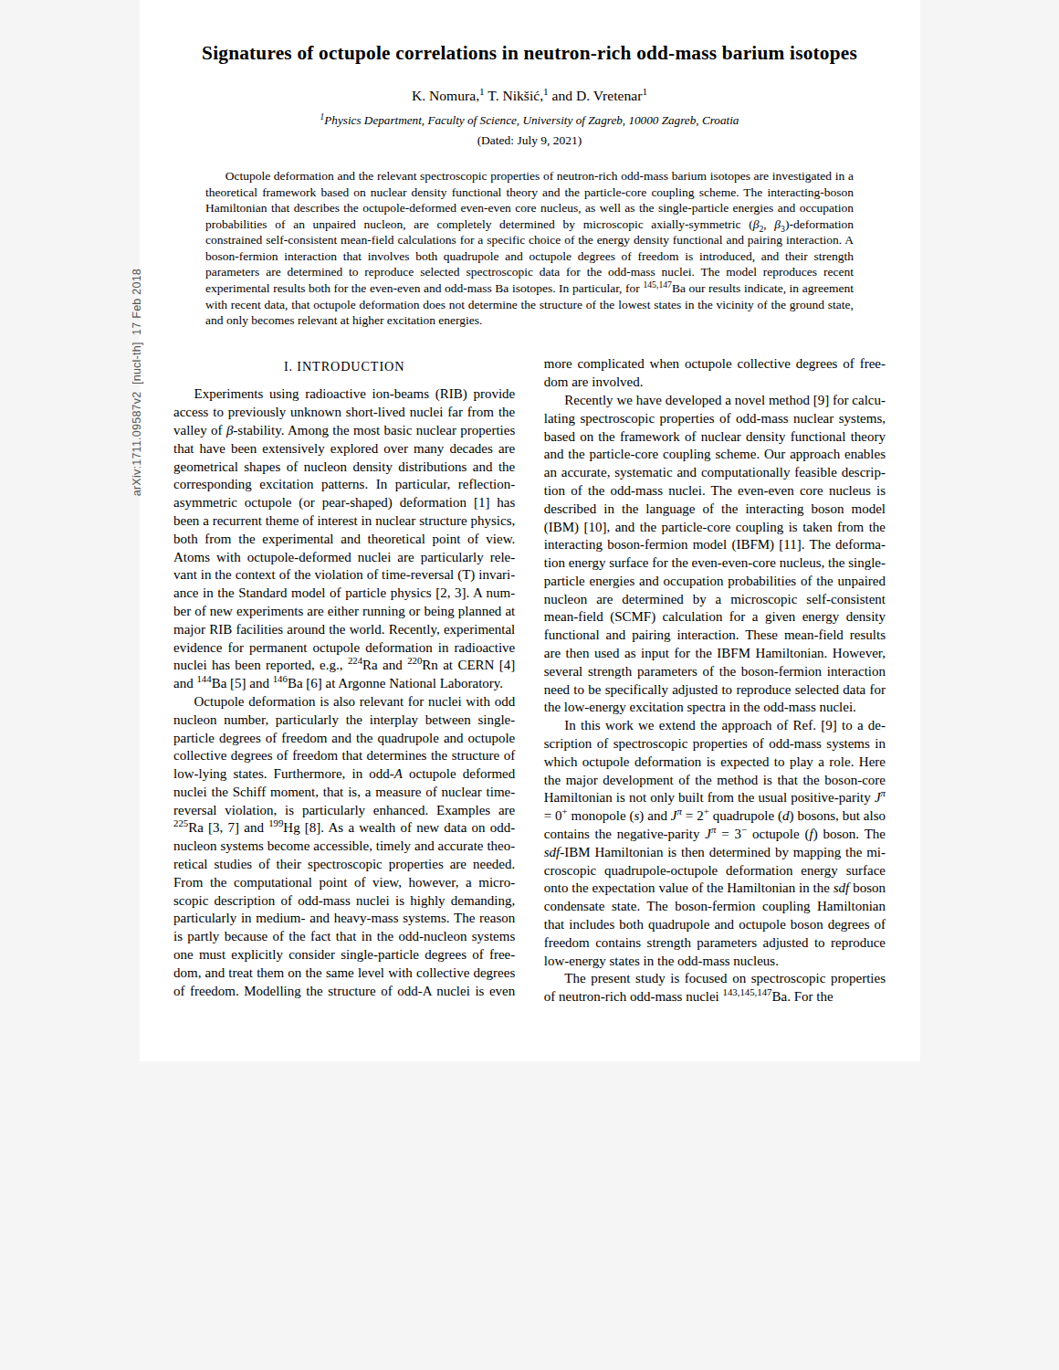arXiv:1711.09587v2 [nucl-th] 17 Feb 2018
Signatures of octupole correlations in neutron-rich odd-mass barium isotopes
K. Nomura,1 T. Nikšić,1 and D. Vretenar1
1Physics Department, Faculty of Science, University of Zagreb, 10000 Zagreb, Croatia
(Dated: July 9, 2021)
Octupole deformation and the relevant spectroscopic properties of neutron-rich odd-mass barium isotopes are investigated in a theoretical framework based on nuclear density functional theory and the particle-core coupling scheme. The interacting-boson Hamiltonian that describes the octupole-deformed even-even core nucleus, as well as the single-particle energies and occupation probabilities of an unpaired nucleon, are completely determined by microscopic axially-symmetric (β2, β3)-deformation constrained self-consistent mean-field calculations for a specific choice of the energy density functional and pairing interaction. A boson-fermion interaction that involves both quadrupole and octupole degrees of freedom is introduced, and their strength parameters are determined to reproduce selected spectroscopic data for the odd-mass nuclei. The model reproduces recent experimental results both for the even-even and odd-mass Ba isotopes. In particular, for 145,147Ba our results indicate, in agreement with recent data, that octupole deformation does not determine the structure of the lowest states in the vicinity of the ground state, and only becomes relevant at higher excitation energies.
I. INTRODUCTION
Experiments using radioactive ion-beams (RIB) provide access to previously unknown short-lived nuclei far from the valley of β-stability. Among the most basic nuclear properties that have been extensively explored over many decades are geometrical shapes of nucleon density distributions and the corresponding excitation patterns. In particular, reflection-asymmetric octupole (or pear-shaped) deformation [1] has been a recurrent theme of interest in nuclear structure physics, both from the experimental and theoretical point of view. Atoms with octupole-deformed nuclei are particularly relevant in the context of the violation of time-reversal (T) invariance in the Standard model of particle physics [2, 3]. A number of new experiments are either running or being planned at major RIB facilities around the world. Recently, experimental evidence for permanent octupole deformation in radioactive nuclei has been reported, e.g., 224Ra and 220Rn at CERN [4] and 144Ba [5] and 146Ba [6] at Argonne National Laboratory.
Octupole deformation is also relevant for nuclei with odd nucleon number, particularly the interplay between single-particle degrees of freedom and the quadrupole and octupole collective degrees of freedom that determines the structure of low-lying states. Furthermore, in odd-A octupole deformed nuclei the Schiff moment, that is, a measure of nuclear time-reversal violation, is particularly enhanced. Examples are 225Ra [3, 7] and 199Hg [8]. As a wealth of new data on odd-nucleon systems become accessible, timely and accurate theoretical studies of their spectroscopic properties are needed. From the computational point of view, however, a microscopic description of odd-mass nuclei is highly demanding, particularly in medium- and heavy-mass systems. The reason is partly because of the fact that in the odd-nucleon systems one must explicitly consider single-particle degrees of freedom, and treat them on the same level with collective degrees of freedom. Modelling the structure of odd-A nuclei is even more complicated when octupole collective degrees of freedom are involved.
Recently we have developed a novel method [9] for calculating spectroscopic properties of odd-mass nuclear systems, based on the framework of nuclear density functional theory and the particle-core coupling scheme. Our approach enables an accurate, systematic and computationally feasible description of the odd-mass nuclei. The even-even core nucleus is described in the language of the interacting boson model (IBM) [10], and the particle-core coupling is taken from the interacting boson-fermion model (IBFM) [11]. The deformation energy surface for the even-even-core nucleus, the single-particle energies and occupation probabilities of the unpaired nucleon are determined by a microscopic self-consistent mean-field (SCMF) calculation for a given energy density functional and pairing interaction. These mean-field results are then used as input for the IBFM Hamiltonian. However, several strength parameters of the boson-fermion interaction need to be specifically adjusted to reproduce selected data for the low-energy excitation spectra in the odd-mass nuclei.
In this work we extend the approach of Ref. [9] to a description of spectroscopic properties of odd-mass systems in which octupole deformation is expected to play a role. Here the major development of the method is that the boson-core Hamiltonian is not only built from the usual positive-parity Jπ = 0+ monopole (s) and Jπ = 2+ quadrupole (d) bosons, but also contains the negative-parity Jπ = 3− octupole (f) boson. The sdf-IBM Hamiltonian is then determined by mapping the microscopic quadrupole-octupole deformation energy surface onto the expectation value of the Hamiltonian in the sdf boson condensate state. The boson-fermion coupling Hamiltonian that includes both quadrupole and octupole boson degrees of freedom contains strength parameters adjusted to reproduce low-energy states in the odd-mass nucleus.
The present study is focused on spectroscopic properties of neutron-rich odd-mass nuclei 143,145,147Ba. For the